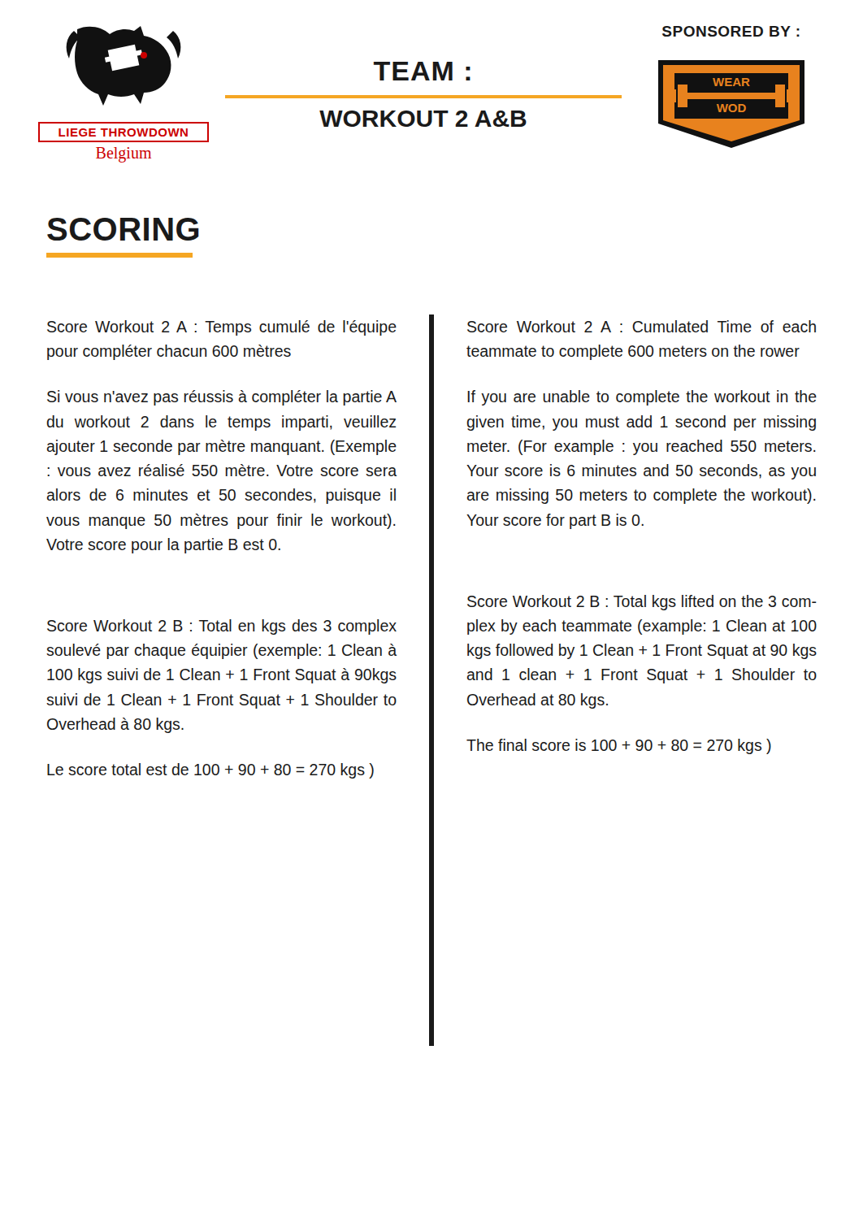LIEGE THROWDOWN
Belgium
TEAM :
WORKOUT 2 A&B
SPONSORED BY :
WEAR & WOD
SCORING
Score Workout 2 A : Temps cumulé de l'équipe pour compléter chacun 600 mètres
Si vous n'avez pas réussis à compléter la partie A du workout 2 dans le temps imparti, veuillez ajouter 1 seconde par mètre manquant. (Exemple : vous avez réalisé 550 mètre. Votre score sera alors de 6 minutes et 50 secondes, puisque il vous manque 50 mètres pour finir le workout). Votre score pour la partie B est 0.
Score Workout 2 B : Total en kgs des 3 complex soulevé par chaque équipier (exemple: 1 Clean à 100 kgs suivi de 1 Clean + 1 Front Squat à 90kgs suivi de 1 Clean + 1 Front Squat + 1 Shoulder to Overhead à 80 kgs.
Le score total est de 100 + 90 + 80 = 270 kgs )
Score Workout 2 A : Cumulated Time of each teammate to complete 600 meters on the rower
If you are unable to complete the workout in the given time, you must add 1 second per missing meter. (For example : you reached 550 meters. Your score is 6 minutes and 50 seconds, as you are missing 50 meters to complete the workout). Your score for part B is 0.
Score Workout 2 B : Total kgs lifted on the 3 complex by each teammate (example: 1 Clean at 100 kgs followed by 1 Clean + 1 Front Squat at 90 kgs and 1 clean + 1 Front Squat + 1 Shoulder to Overhead at 80 kgs.
The final score is 100 + 90 + 80 = 270 kgs )